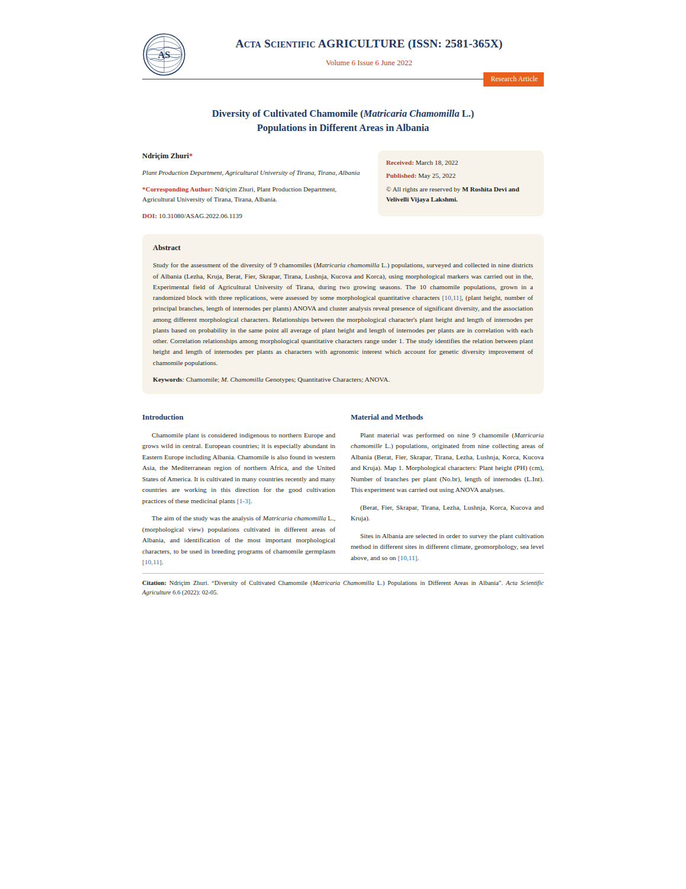AS
Acta Scientific AGRICULTURE (ISSN: 2581-365X)
Volume 6 Issue 6 June 2022
Research Article
Diversity of Cultivated Chamomile (Matricaria Chamomilla L.)
Populations in Different Areas in Albania
Ndriçim Zhuri*
Plant Production Department, Agricultural University of Tirana, Tirana, Albania
*Corresponding Author: Ndriçim Zhuri, Plant Production Department, Agricultural University of Tirana, Tirana, Albania.
DOI: 10.31080/ASAG.2022.06.1139
Received: March 18, 2022
Published: May 25, 2022
© All rights are reserved by M Roshita Devi and Velivelli Vijaya Lakshmi.
Abstract
Study for the assessment of the diversity of 9 chamomiles (Matricaria chamomilla L.) populations, surveyed and collected in nine districts of Albania (Lezha, Kruja, Berat, Fier, Skrapar, Tirana, Lushnja, Kucova and Korca), using morphological markers was carried out in the, Experimental field of Agricultural University of Tirana, during two growing seasons. The 10 chamomile populations, grown in a randomized block with three replications, were assessed by some morphological quantitative characters [10,11], (plant height, number of principal branches, length of internodes per plants) ANOVA and cluster analysis reveal presence of significant diversity, and the association among different morphological characters. Relationships between the morphological character's plant height and length of internodes per plants based on probability in the same point all average of plant height and length of internodes per plants are in correlation with each other. Correlation relationships among morphological quantitative characters range under 1. The study identifies the relation between plant height and length of internodes per plants as characters with agronomic interest which account for genetic diversity improvement of chamomile populations.
Keywords: Chamomile; M. Chamomilla Genotypes; Quantitative Characters; ANOVA.
Introduction
Chamomile plant is considered indigenous to northern Europe and grows wild in central. European countries; it is especially abundant in Eastern Europe including Albania. Chamomile is also found in western Asia, the Mediterranean region of northern Africa, and the United States of America. It is cultivated in many countries recently and many countries are working in this direction for the good cultivation practices of these medicinal plants [1-3].
The aim of the study was the analysis of Matricaria chamomilla L., (morphological view) populations cultivated in different areas of Albania, and identification of the most important morphological characters, to be used in breeding programs of chamomile germplasm [10,11].
Material and Methods
Plant material was performed on nine 9 chamomile (Matricaria chamomille L.) populations, originated from nine collecting areas of Albania (Berat, Fier, Skrapar, Tirana, Lezha, Lushnja, Korca, Kucova and Kruja). Map 1. Morphological characters: Plant height (PH) (cm), Number of branches per plant (No.br), length of internodes (L.Int). This experiment was carried out using ANOVA analyses.
(Berat, Fier, Skrapar, Tirana, Lezha, Lushnja, Korca, Kucova and Kruja).
Sites in Albania are selected in order to survey the plant cultivation method in different sites in different climate, geomorphology, sea level above, and so on [10,11].
Citation: Ndriçim Zhuri. “Diversity of Cultivated Chamomile (Matricaria Chamomilla L.) Populations in Different Areas in Albania”. Acta Scientific Agriculture 6.6 (2022): 02-05.